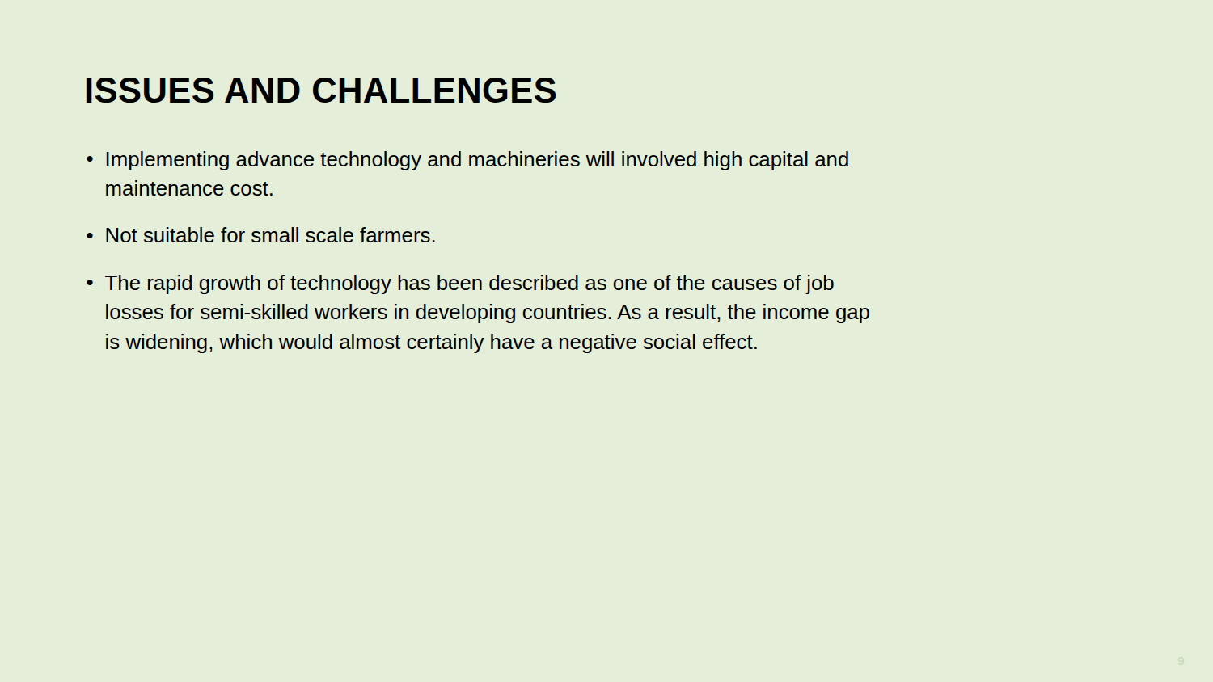ISSUES AND CHALLENGES
Implementing advance technology and machineries will involved high capital and maintenance cost.
Not suitable for small scale farmers.
The rapid growth of technology has been described as one of the causes of job losses for semi-skilled workers in developing countries. As a result, the income gap is widening, which would almost certainly have a negative social effect.
9